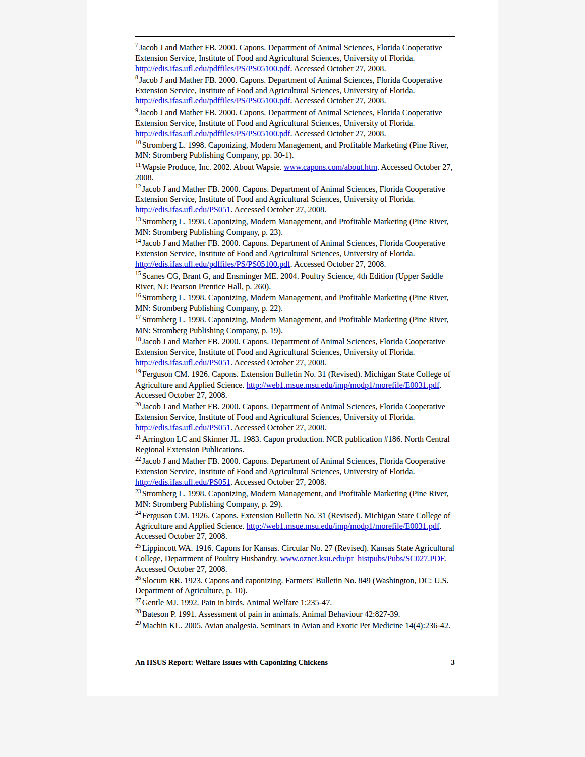7 Jacob J and Mather FB. 2000. Capons. Department of Animal Sciences, Florida Cooperative Extension Service, Institute of Food and Agricultural Sciences, University of Florida. http://edis.ifas.ufl.edu/pdffiles/PS/PS05100.pdf. Accessed October 27, 2008.
8 Jacob J and Mather FB. 2000. Capons. Department of Animal Sciences, Florida Cooperative Extension Service, Institute of Food and Agricultural Sciences, University of Florida. http://edis.ifas.ufl.edu/pdffiles/PS/PS05100.pdf. Accessed October 27, 2008.
9 Jacob J and Mather FB. 2000. Capons. Department of Animal Sciences, Florida Cooperative Extension Service, Institute of Food and Agricultural Sciences, University of Florida. http://edis.ifas.ufl.edu/pdffiles/PS/PS05100.pdf. Accessed October 27, 2008.
10 Stromberg L. 1998. Caponizing, Modern Management, and Profitable Marketing (Pine River, MN: Stromberg Publishing Company, pp. 30-1).
11 Wapsie Produce, Inc. 2002. About Wapsie. www.capons.com/about.htm. Accessed October 27, 2008.
12 Jacob J and Mather FB. 2000. Capons. Department of Animal Sciences, Florida Cooperative Extension Service, Institute of Food and Agricultural Sciences, University of Florida. http://edis.ifas.ufl.edu/PS051. Accessed October 27, 2008.
13 Stromberg L. 1998. Caponizing, Modern Management, and Profitable Marketing (Pine River, MN: Stromberg Publishing Company, p. 23).
14 Jacob J and Mather FB. 2000. Capons. Department of Animal Sciences, Florida Cooperative Extension Service, Institute of Food and Agricultural Sciences, University of Florida. http://edis.ifas.ufl.edu/pdffiles/PS/PS05100.pdf. Accessed October 27, 2008.
15 Scanes CG, Brant G, and Ensminger ME. 2004. Poultry Science, 4th Edition (Upper Saddle River, NJ: Pearson Prentice Hall, p. 260).
16 Stromberg L. 1998. Caponizing, Modern Management, and Profitable Marketing (Pine River, MN: Stromberg Publishing Company, p. 22).
17 Stromberg L. 1998. Caponizing, Modern Management, and Profitable Marketing (Pine River, MN: Stromberg Publishing Company, p. 19).
18 Jacob J and Mather FB. 2000. Capons. Department of Animal Sciences, Florida Cooperative Extension Service, Institute of Food and Agricultural Sciences, University of Florida. http://edis.ifas.ufl.edu/PS051. Accessed October 27, 2008.
19 Ferguson CM. 1926. Capons. Extension Bulletin No. 31 (Revised). Michigan State College of Agriculture and Applied Science. http://web1.msue.msu.edu/imp/modp1/morefile/E0031.pdf. Accessed October 27, 2008.
20 Jacob J and Mather FB. 2000. Capons. Department of Animal Sciences, Florida Cooperative Extension Service, Institute of Food and Agricultural Sciences, University of Florida. http://edis.ifas.ufl.edu/PS051. Accessed October 27, 2008.
21 Arrington LC and Skinner JL. 1983. Capon production. NCR publication #186. North Central Regional Extension Publications.
22 Jacob J and Mather FB. 2000. Capons. Department of Animal Sciences, Florida Cooperative Extension Service, Institute of Food and Agricultural Sciences, University of Florida. http://edis.ifas.ufl.edu/PS051. Accessed October 27, 2008.
23 Stromberg L. 1998. Caponizing, Modern Management, and Profitable Marketing (Pine River, MN: Stromberg Publishing Company, p. 29).
24 Ferguson CM. 1926. Capons. Extension Bulletin No. 31 (Revised). Michigan State College of Agriculture and Applied Science. http://web1.msue.msu.edu/imp/modp1/morefile/E0031.pdf. Accessed October 27, 2008.
25 Lippincott WA. 1916. Capons for Kansas. Circular No. 27 (Revised). Kansas State Agricultural College, Department of Poultry Husbandry. www.oznet.ksu.edu/pr_histpubs/Pubs/SC027.PDF. Accessed October 27, 2008.
26 Slocum RR. 1923. Capons and caponizing. Farmers' Bulletin No. 849 (Washington, DC: U.S. Department of Agriculture, p. 10).
27 Gentle MJ. 1992. Pain in birds. Animal Welfare 1:235-47.
28 Bateson P. 1991. Assessment of pain in animals. Animal Behaviour 42:827-39.
29 Machin KL. 2005. Avian analgesia. Seminars in Avian and Exotic Pet Medicine 14(4):236-42.
An HSUS Report: Welfare Issues with Caponizing Chickens 3